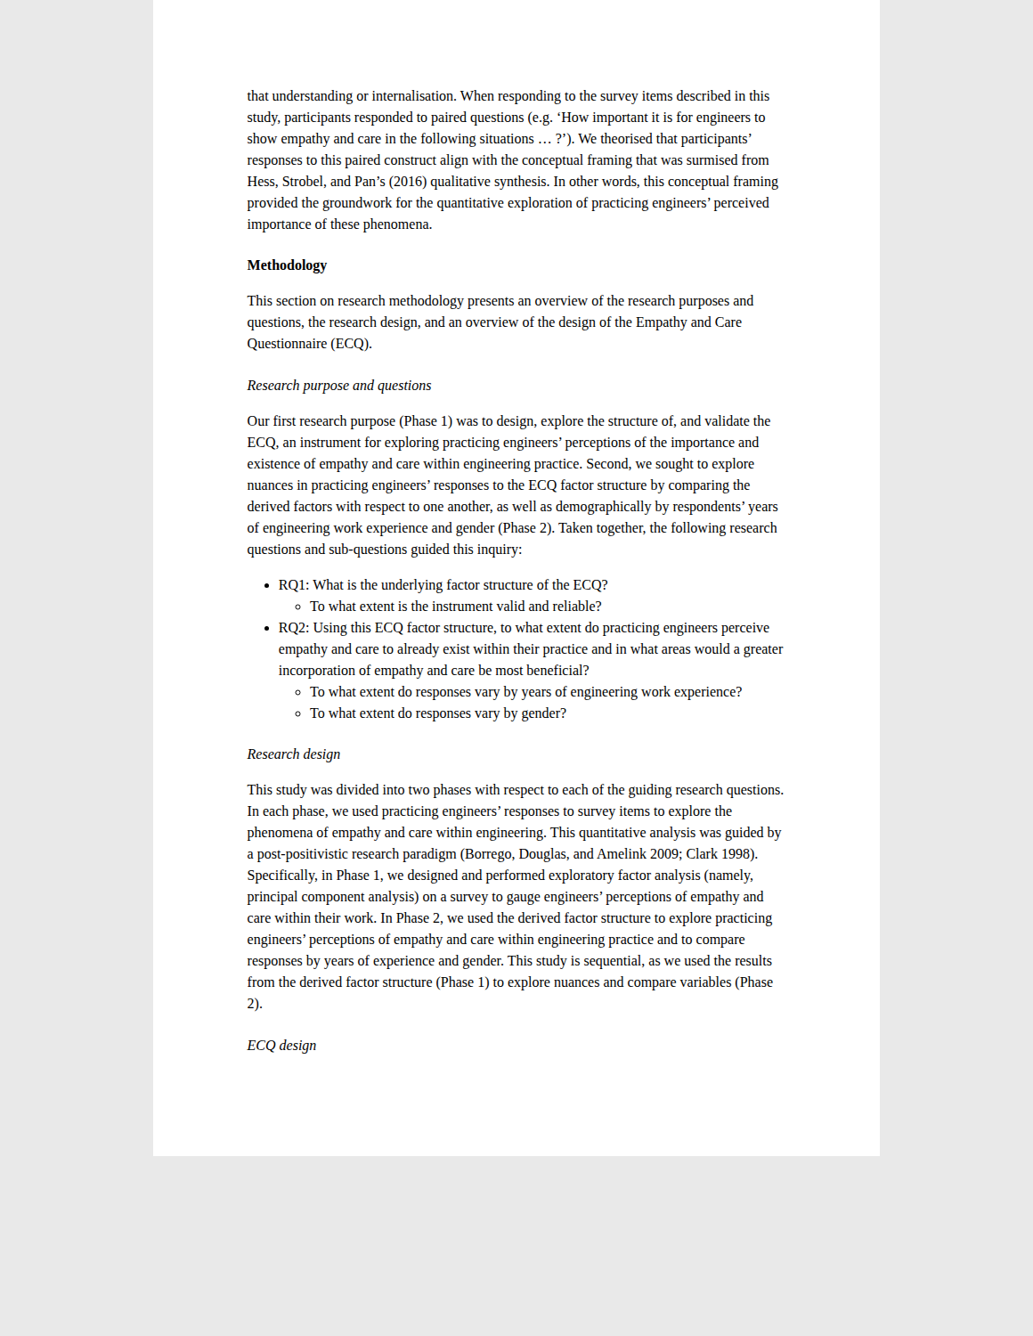that understanding or internalisation. When responding to the survey items described in this study, participants responded to paired questions (e.g. ‘How important it is for engineers to show empathy and care in the following situations … ?’). We theorised that participants’ responses to this paired construct align with the conceptual framing that was surmised from Hess, Strobel, and Pan’s (2016) qualitative synthesis. In other words, this conceptual framing provided the groundwork for the quantitative exploration of practicing engineers’ perceived importance of these phenomena.
Methodology
This section on research methodology presents an overview of the research purposes and questions, the research design, and an overview of the design of the Empathy and Care Questionnaire (ECQ).
Research purpose and questions
Our first research purpose (Phase 1) was to design, explore the structure of, and validate the ECQ, an instrument for exploring practicing engineers’ perceptions of the importance and existence of empathy and care within engineering practice. Second, we sought to explore nuances in practicing engineers’ responses to the ECQ factor structure by comparing the derived factors with respect to one another, as well as demographically by respondents’ years of engineering work experience and gender (Phase 2). Taken together, the following research questions and sub-questions guided this inquiry:
RQ1: What is the underlying factor structure of the ECQ?
To what extent is the instrument valid and reliable?
RQ2: Using this ECQ factor structure, to what extent do practicing engineers perceive empathy and care to already exist within their practice and in what areas would a greater incorporation of empathy and care be most beneficial?
To what extent do responses vary by years of engineering work experience?
To what extent do responses vary by gender?
Research design
This study was divided into two phases with respect to each of the guiding research questions. In each phase, we used practicing engineers’ responses to survey items to explore the phenomena of empathy and care within engineering. This quantitative analysis was guided by a post-positivistic research paradigm (Borrego, Douglas, and Amelink 2009; Clark 1998). Specifically, in Phase 1, we designed and performed exploratory factor analysis (namely, principal component analysis) on a survey to gauge engineers’ perceptions of empathy and care within their work. In Phase 2, we used the derived factor structure to explore practicing engineers’ perceptions of empathy and care within engineering practice and to compare responses by years of experience and gender. This study is sequential, as we used the results from the derived factor structure (Phase 1) to explore nuances and compare variables (Phase 2).
ECQ design